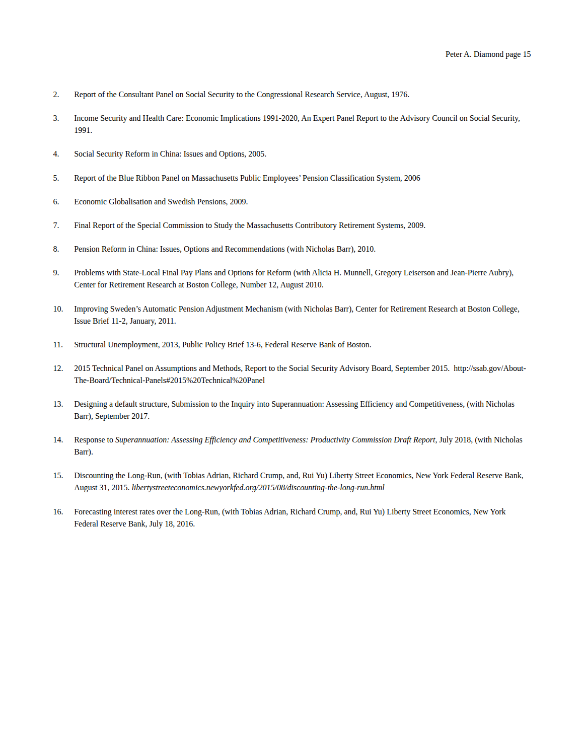Peter A. Diamond page 15
2. Report of the Consultant Panel on Social Security to the Congressional Research Service, August, 1976.
3. Income Security and Health Care: Economic Implications 1991-2020, An Expert Panel Report to the Advisory Council on Social Security, 1991.
4. Social Security Reform in China: Issues and Options, 2005.
5. Report of the Blue Ribbon Panel on Massachusetts Public Employees’ Pension Classification System, 2006
6. Economic Globalisation and Swedish Pensions, 2009.
7. Final Report of the Special Commission to Study the Massachusetts Contributory Retirement Systems, 2009.
8. Pension Reform in China: Issues, Options and Recommendations (with Nicholas Barr), 2010.
9. Problems with State-Local Final Pay Plans and Options for Reform (with Alicia H. Munnell, Gregory Leiserson and Jean-Pierre Aubry), Center for Retirement Research at Boston College, Number 12, August 2010.
10. Improving Sweden’s Automatic Pension Adjustment Mechanism (with Nicholas Barr), Center for Retirement Research at Boston College, Issue Brief 11-2, January, 2011.
11. Structural Unemployment, 2013, Public Policy Brief 13-6, Federal Reserve Bank of Boston.
12. 2015 Technical Panel on Assumptions and Methods, Report to the Social Security Advisory Board, September 2015. http://ssab.gov/About-The-Board/Technical-Panels#2015%20Technical%20Panel
13. Designing a default structure, Submission to the Inquiry into Superannuation: Assessing Efficiency and Competitiveness, (with Nicholas Barr), September 2017.
14. Response to Superannuation: Assessing Efficiency and Competitiveness: Productivity Commission Draft Report, July 2018, (with Nicholas Barr).
15. Discounting the Long-Run, (with Tobias Adrian, Richard Crump, and, Rui Yu) Liberty Street Economics, New York Federal Reserve Bank, August 31, 2015. libertystreeteconomics.newyorkfed.org/2015/08/discounting-the-long-run.html
16. Forecasting interest rates over the Long-Run, (with Tobias Adrian, Richard Crump, and, Rui Yu) Liberty Street Economics, New York Federal Reserve Bank, July 18, 2016.